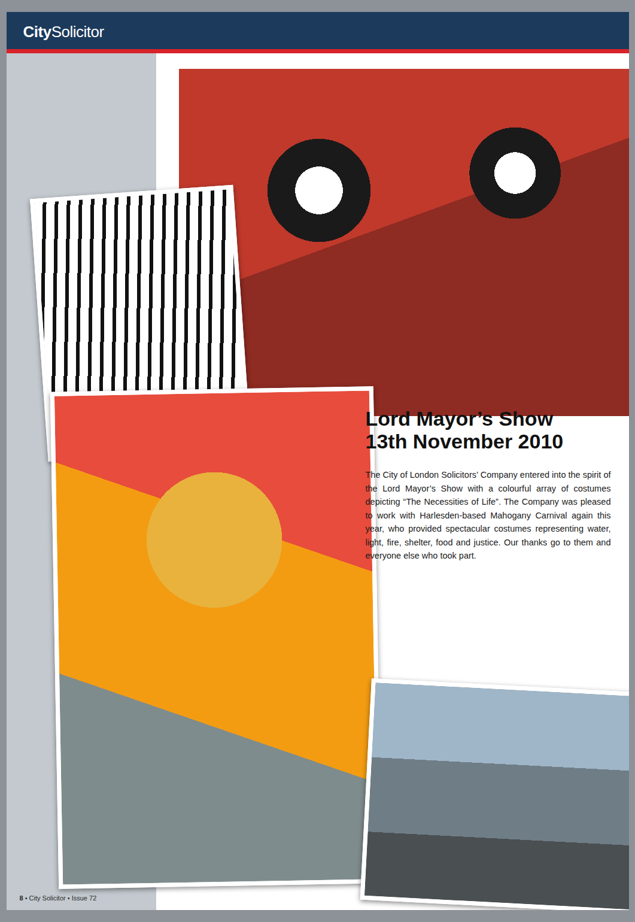City Solicitor
Lord Mayor’s Show
13th November 2010
The City of London Solicitors’ Company entered into the spirit of the Lord Mayor’s Show with a colourful array of costumes depicting “The Necessities of Life”. The Company was pleased to work with Harlesden-based Mahogany Carnival again this year, who provided spectacular costumes representing water, light, fire, shelter, food and justice. Our thanks go to them and everyone else who took part.
8 • City Solicitor • Issue 72